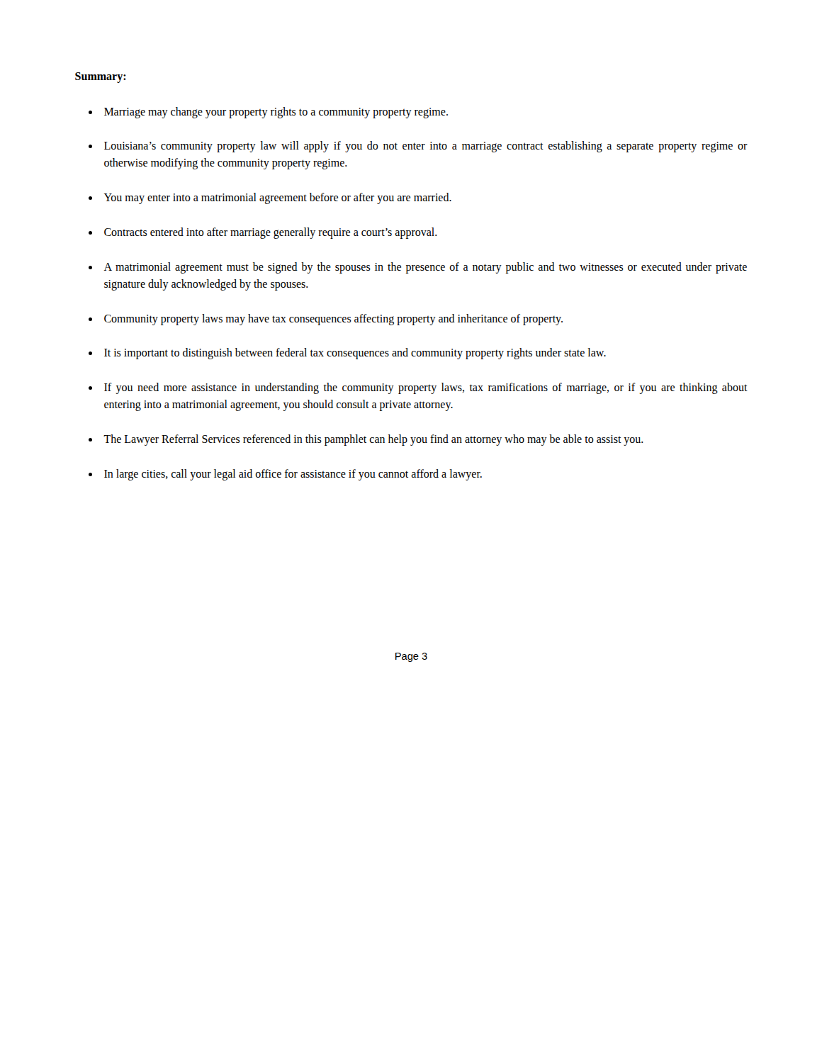Summary:
Marriage may change your property rights to a community property regime.
Louisiana’s community property law will apply if you do not enter into a marriage contract establishing a separate property regime or otherwise modifying the community property regime.
You may enter into a matrimonial agreement before or after you are married.
Contracts entered into after marriage generally require a court’s approval.
A matrimonial agreement must be signed by the spouses in the presence of a notary public and two witnesses or executed under private signature duly acknowledged by the spouses.
Community property laws may have tax consequences affecting property and inheritance of property.
It is important to distinguish between federal tax consequences and community property rights under state law.
If you need more assistance in understanding the community property laws, tax ramifications of marriage, or if you are thinking about entering into a matrimonial agreement, you should consult a private attorney.
The Lawyer Referral Services referenced in this pamphlet can help you find an attorney who may be able to assist you.
In large cities, call your legal aid office for assistance if you cannot afford a lawyer.
Page 3